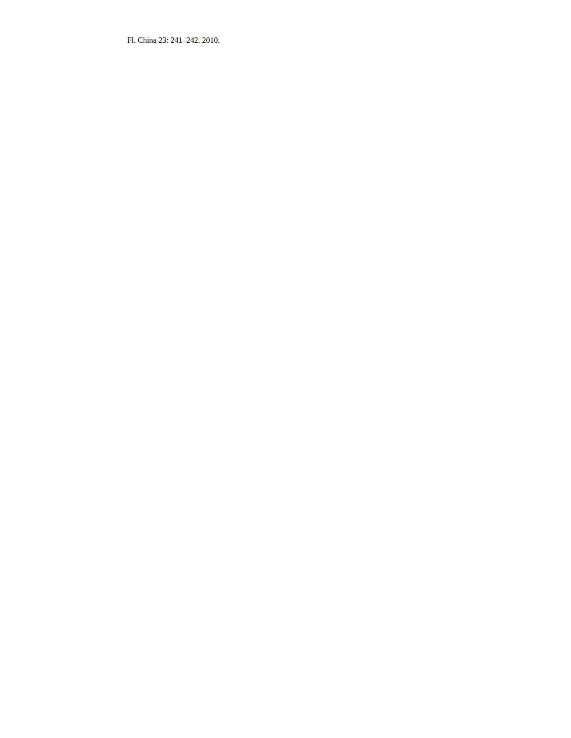Fl. China 23: 241–242. 2010.